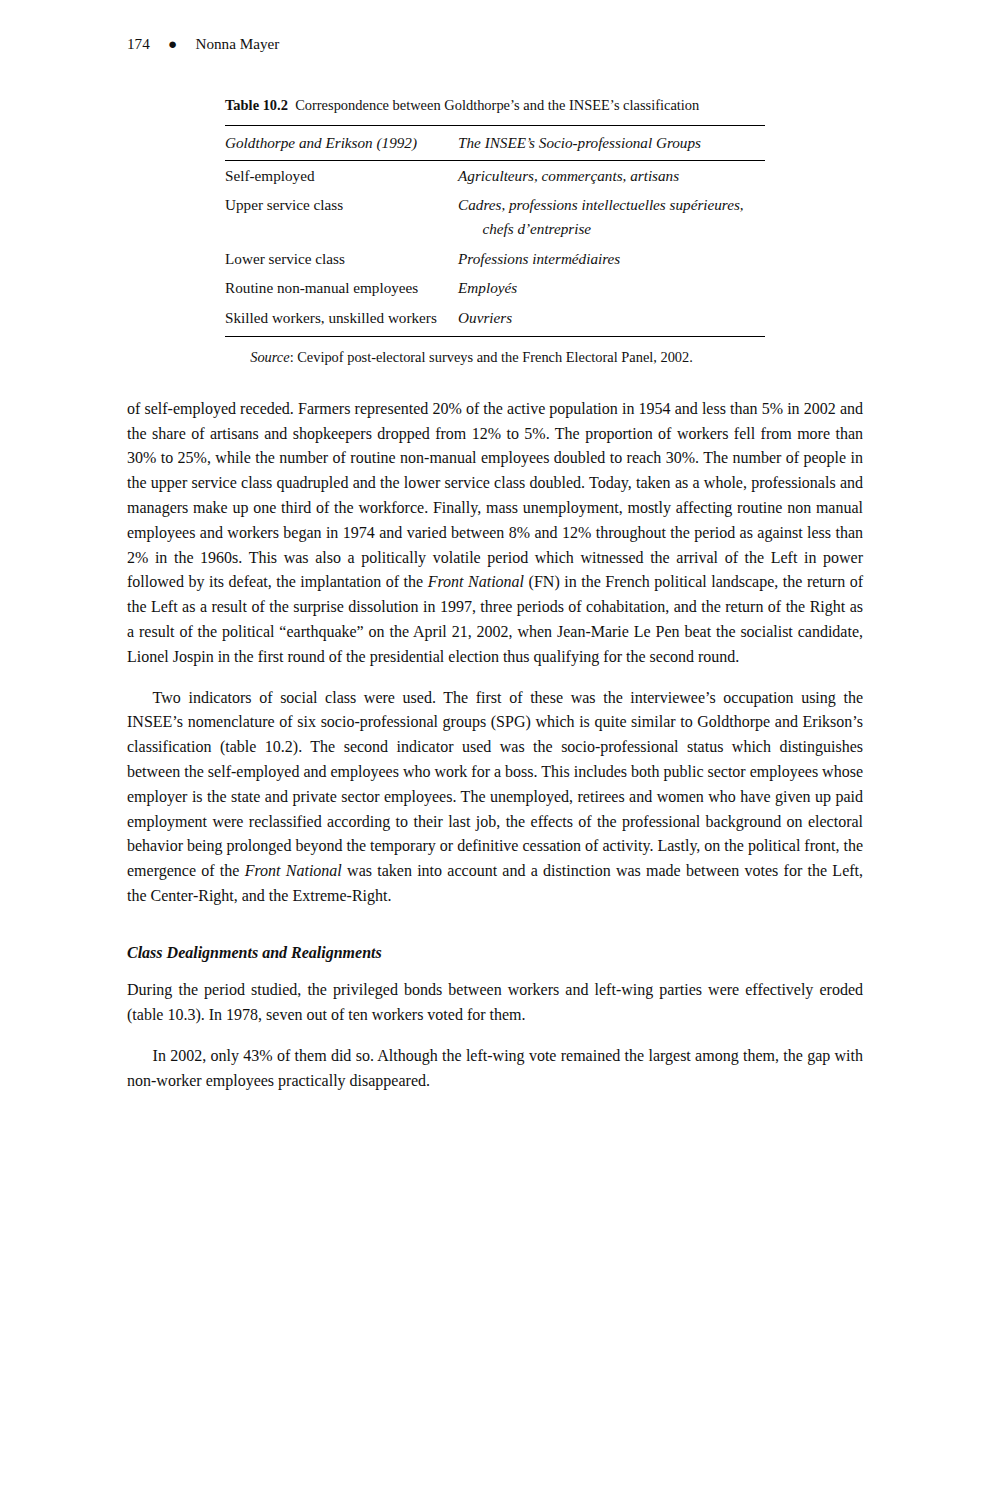174●Nonna Mayer
Table 10.2 Correspondence between Goldthorpe’s and the INSEE’s classification
| Goldthorpe and Erikson (1992) | The INSEE’s Socio-professional Groups |
| --- | --- |
| Self-employed | Agriculteurs, commerçants, artisans |
| Upper service class | Cadres, professions intellectuelles supérieures, chefs d’entreprise |
| Lower service class | Professions intermédiaires |
| Routine non-manual employees | Employés |
| Skilled workers, unskilled workers | Ouvriers |
Source: Cevipof post-electoral surveys and the French Electoral Panel, 2002.
of self-employed receded. Farmers represented 20% of the active population in 1954 and less than 5% in 2002 and the share of artisans and shopkeepers dropped from 12% to 5%. The proportion of workers fell from more than 30% to 25%, while the number of routine non-manual employees doubled to reach 30%. The number of people in the upper service class quadrupled and the lower service class doubled. Today, taken as a whole, professionals and managers make up one third of the workforce. Finally, mass unemployment, mostly affecting routine non manual employees and workers began in 1974 and varied between 8% and 12% throughout the period as against less than 2% in the 1960s. This was also a politically volatile period which witnessed the arrival of the Left in power followed by its defeat, the implantation of the Front National (FN) in the French political landscape, the return of the Left as a result of the surprise dissolution in 1997, three periods of cohabitation, and the return of the Right as a result of the political “earthquake” on the April 21, 2002, when Jean-Marie Le Pen beat the socialist candidate, Lionel Jospin in the first round of the presidential election thus qualifying for the second round.
Two indicators of social class were used. The first of these was the interviewee’s occupation using the INSEE’s nomenclature of six socio-professional groups (SPG) which is quite similar to Goldthorpe and Erikson’s classification (table 10.2). The second indicator used was the socio-professional status which distinguishes between the self-employed and employees who work for a boss. This includes both public sector employees whose employer is the state and private sector employees. The unemployed, retirees and women who have given up paid employment were reclassified according to their last job, the effects of the professional background on electoral behavior being prolonged beyond the temporary or definitive cessation of activity. Lastly, on the political front, the emergence of the Front National was taken into account and a distinction was made between votes for the Left, the Center-Right, and the Extreme-Right.
Class Dealignments and Realignments
During the period studied, the privileged bonds between workers and left-wing parties were effectively eroded (table 10.3). In 1978, seven out of ten workers voted for them.
In 2002, only 43% of them did so. Although the left-wing vote remained the largest among them, the gap with non-worker employees practically disappeared.